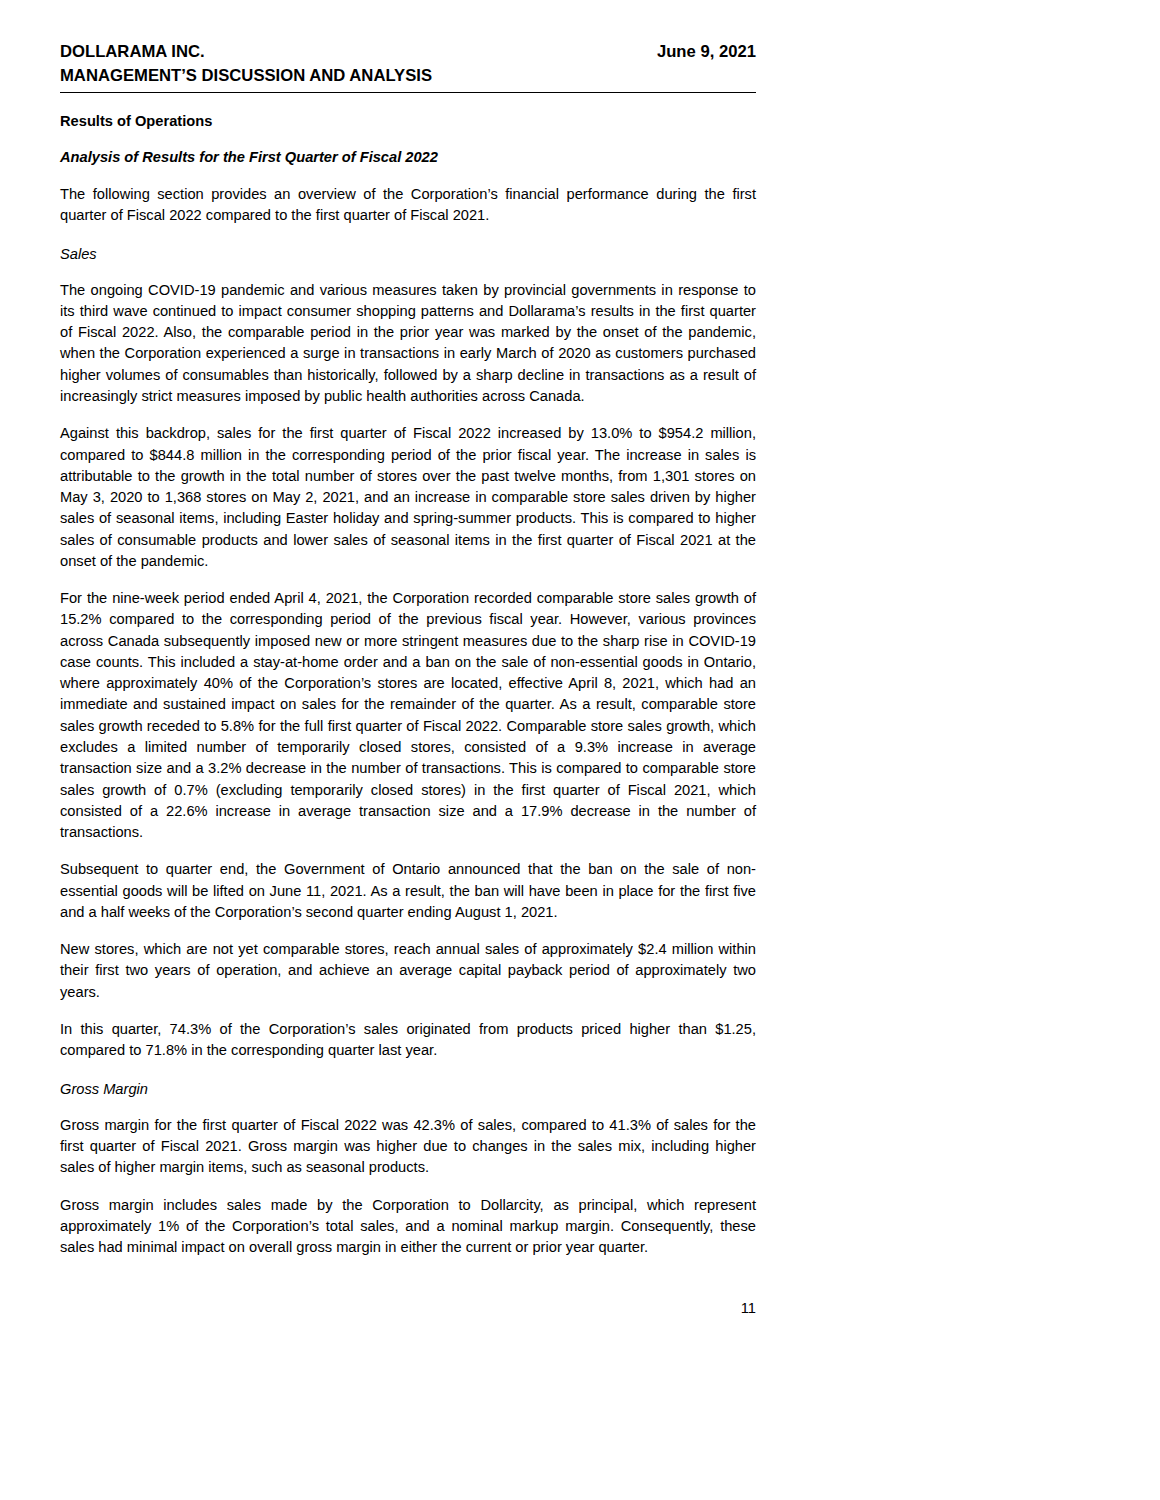DOLLARAMA INC.
MANAGEMENT’S DISCUSSION AND ANALYSIS
June 9, 2021
Results of Operations
Analysis of Results for the First Quarter of Fiscal 2022
The following section provides an overview of the Corporation’s financial performance during the first quarter of Fiscal 2022 compared to the first quarter of Fiscal 2021.
Sales
The ongoing COVID-19 pandemic and various measures taken by provincial governments in response to its third wave continued to impact consumer shopping patterns and Dollarama’s results in the first quarter of Fiscal 2022. Also, the comparable period in the prior year was marked by the onset of the pandemic, when the Corporation experienced a surge in transactions in early March of 2020 as customers purchased higher volumes of consumables than historically, followed by a sharp decline in transactions as a result of increasingly strict measures imposed by public health authorities across Canada.
Against this backdrop, sales for the first quarter of Fiscal 2022 increased by 13.0% to $954.2 million, compared to $844.8 million in the corresponding period of the prior fiscal year. The increase in sales is attributable to the growth in the total number of stores over the past twelve months, from 1,301 stores on May 3, 2020 to 1,368 stores on May 2, 2021, and an increase in comparable store sales driven by higher sales of seasonal items, including Easter holiday and spring-summer products. This is compared to higher sales of consumable products and lower sales of seasonal items in the first quarter of Fiscal 2021 at the onset of the pandemic.
For the nine-week period ended April 4, 2021, the Corporation recorded comparable store sales growth of 15.2% compared to the corresponding period of the previous fiscal year. However, various provinces across Canada subsequently imposed new or more stringent measures due to the sharp rise in COVID-19 case counts. This included a stay-at-home order and a ban on the sale of non-essential goods in Ontario, where approximately 40% of the Corporation’s stores are located, effective April 8, 2021, which had an immediate and sustained impact on sales for the remainder of the quarter. As a result, comparable store sales growth receded to 5.8% for the full first quarter of Fiscal 2022. Comparable store sales growth, which excludes a limited number of temporarily closed stores, consisted of a 9.3% increase in average transaction size and a 3.2% decrease in the number of transactions. This is compared to comparable store sales growth of 0.7% (excluding temporarily closed stores) in the first quarter of Fiscal 2021, which consisted of a 22.6% increase in average transaction size and a 17.9% decrease in the number of transactions.
Subsequent to quarter end, the Government of Ontario announced that the ban on the sale of non-essential goods will be lifted on June 11, 2021. As a result, the ban will have been in place for the first five and a half weeks of the Corporation’s second quarter ending August 1, 2021.
New stores, which are not yet comparable stores, reach annual sales of approximately $2.4 million within their first two years of operation, and achieve an average capital payback period of approximately two years.
In this quarter, 74.3% of the Corporation’s sales originated from products priced higher than $1.25, compared to 71.8% in the corresponding quarter last year.
Gross Margin
Gross margin for the first quarter of Fiscal 2022 was 42.3% of sales, compared to 41.3% of sales for the first quarter of Fiscal 2021. Gross margin was higher due to changes in the sales mix, including higher sales of higher margin items, such as seasonal products.
Gross margin includes sales made by the Corporation to Dollarcity, as principal, which represent approximately 1% of the Corporation’s total sales, and a nominal markup margin. Consequently, these sales had minimal impact on overall gross margin in either the current or prior year quarter.
11